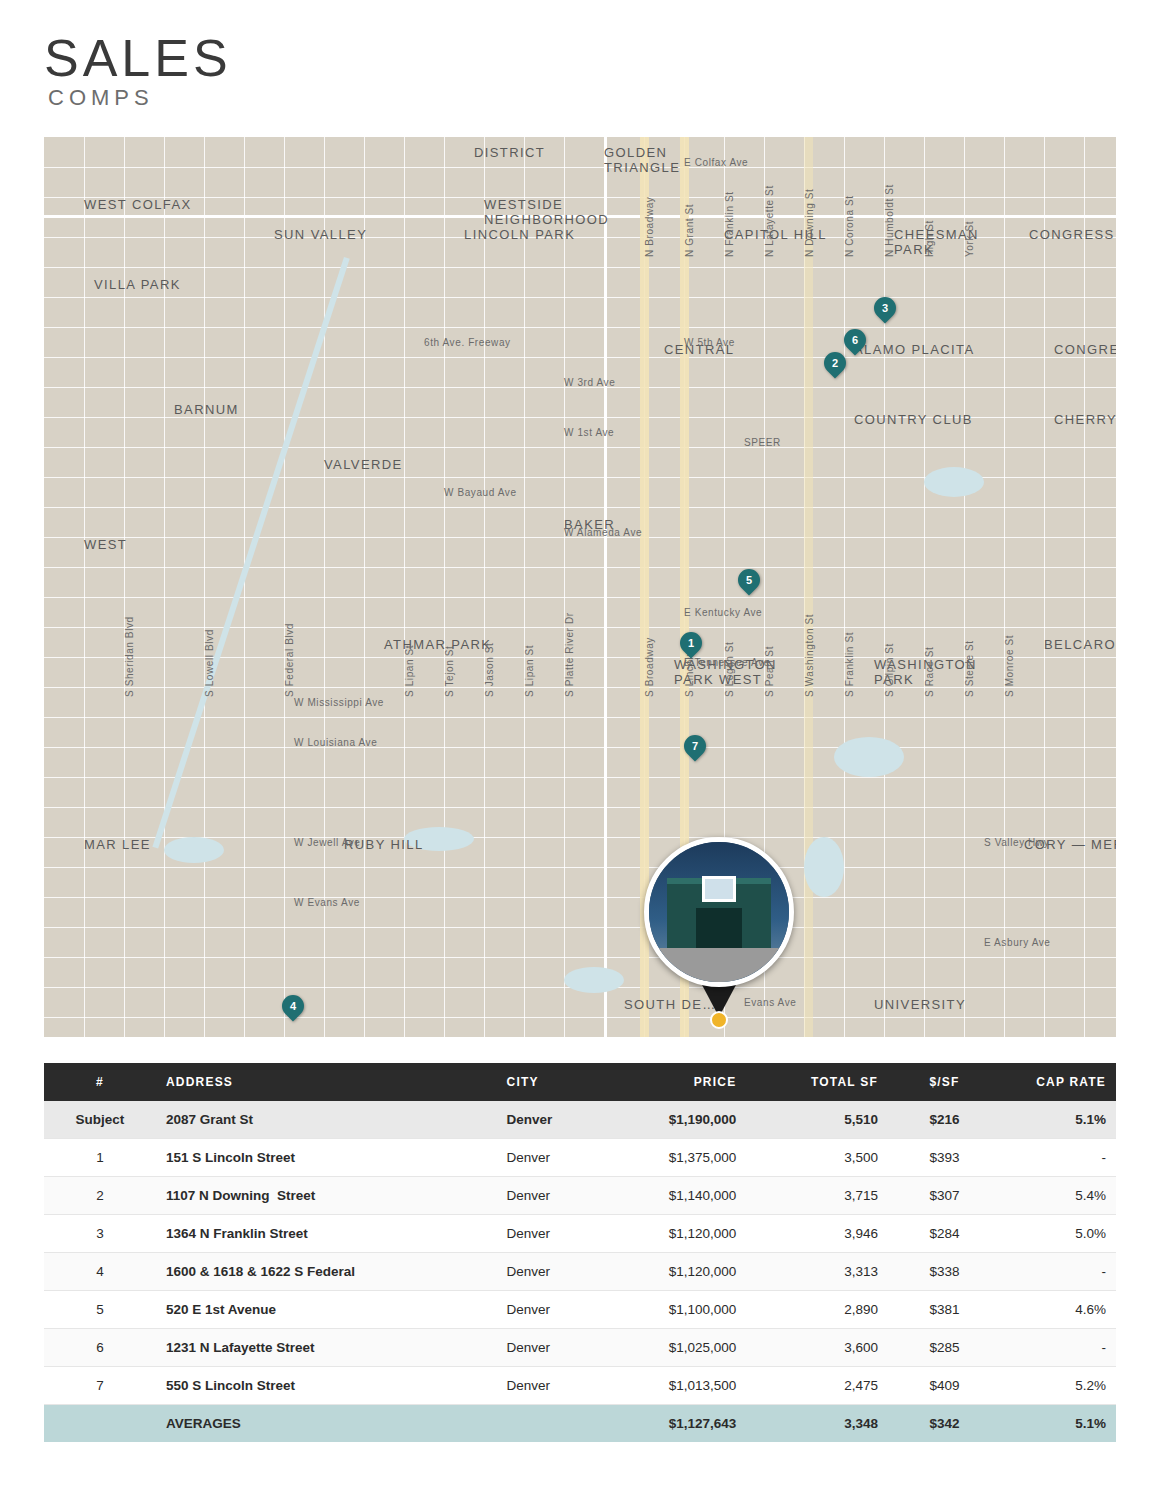SALES
COMPS
DISTRICT
GOLDEN
TRIANGLE
WESTSIDE
NEIGHBORHOOD
WEST COLFAX
SUN VALLEY
LINCOLN PARK
CAPITOL HILL
CHEESMAN
PARK
CONGRESS PARK
VILLA PARK
CENTRAL
ALAMO PLACITA
CONGRESS PARK
BARNUM
VALVERDE
BAKER
COUNTRY CLUB
CHERRY CREEK
WEST
BELCARO
ATHMAR PARK
WASHINGTON
PARK WEST
WASHINGTON
PARK
MAR LEE
RUBY HILL
CORY — MERRILL
SOUTH DE…
UNIVERSITY
E Colfax Ave
W 5th Ave
6th Ave. Freeway
W 3rd Ave
W 1st Ave
SPEER
W Bayaud Ave
W Alameda Ave
E Kentucky Ave
E Tennessee Ave
W Mississippi Ave
W Louisiana Ave
W Jewell Ave
W Evans Ave
Evans Ave
S Valley Hwy
E Asbury Ave
S Broadway
S Lincoln St
S Logan St
S Pearl St
S Washington St
S Franklin St
S Gilpin St
S Race St
S Steele St
S Monroe St
S Platte River Dr
S Lipan St
S Jason St
S Tejon St
S Lipan St
S Federal Blvd
S Lowell Blvd
S Sheridan Blvd
N Downing St
N Corona St
N Humboldt St
High St
York St
N Lafayette St
N Franklin St
N Grant St
N Broadway
1
2
3
4
5
6
7
| # | ADDRESS | CITY | PRICE | TOTAL SF | $/SF | CAP RATE |
| --- | --- | --- | --- | --- | --- | --- |
| Subject | 2087 Grant St | Denver | $1,190,000 | 5,510 | $216 | 5.1% |
| 1 | 151 S Lincoln Street | Denver | $1,375,000 | 3,500 | $393 | - |
| 2 | 1107 N Downing Street | Denver | $1,140,000 | 3,715 | $307 | 5.4% |
| 3 | 1364 N Franklin Street | Denver | $1,120,000 | 3,946 | $284 | 5.0% |
| 4 | 1600 & 1618 & 1622 S Federal | Denver | $1,120,000 | 3,313 | $338 | - |
| 5 | 520 E 1st Avenue | Denver | $1,100,000 | 2,890 | $381 | 4.6% |
| 6 | 1231 N Lafayette Street | Denver | $1,025,000 | 3,600 | $285 | - |
| 7 | 550 S Lincoln Street | Denver | $1,013,500 | 2,475 | $409 | 5.2% |
| | AVERAGES | | $1,127,643 | 3,348 | $342 | 5.1% |